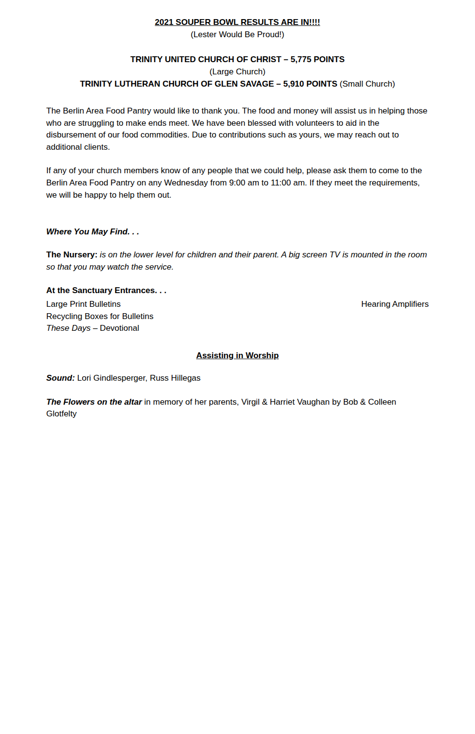2021 SOUPER BOWL RESULTS ARE IN!!!!
(Lester Would Be Proud!)
TRINITY UNITED CHURCH OF CHRIST – 5,775 POINTS
(Large Church)
TRINITY LUTHERAN CHURCH OF GLEN SAVAGE – 5,910 POINTS (Small Church)
The Berlin Area Food Pantry would like to thank you. The food and money will assist us in helping those who are struggling to make ends meet. We have been blessed with volunteers to aid in the disbursement of our food commodities. Due to contributions such as yours, we may reach out to additional clients.
If any of your church members know of any people that we could help, please ask them to come to the Berlin Area Food Pantry on any Wednesday from 9:00 am to 11:00 am. If they meet the requirements, we will be happy to help them out.
Where You May Find. . .
The Nursery: is on the lower level for children and their parent. A big screen TV is mounted in the room so that you may watch the service.
At the Sanctuary Entrances. . .
Large Print Bulletins Hearing Amplifiers
Recycling Boxes for Bulletins
These Days – Devotional
Assisting in Worship
Sound: Lori Gindlesperger, Russ Hillegas
The Flowers on the altar in memory of her parents, Virgil & Harriet Vaughan by Bob & Colleen Glotfelty